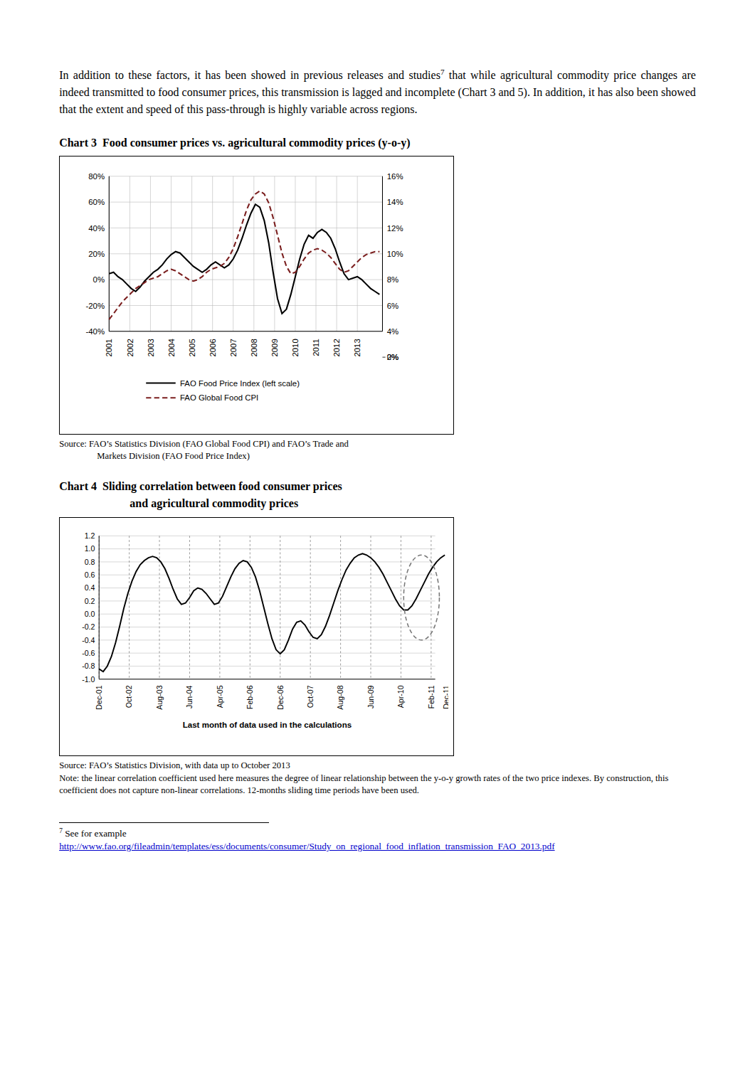In addition to these factors, it has been showed in previous releases and studies7 that while agricultural commodity price changes are indeed transmitted to food consumer prices, this transmission is lagged and incomplete (Chart 3 and 5). In addition, it has also been showed that the extent and speed of this pass-through is highly variable across regions.
Chart 3 Food consumer prices vs. agricultural commodity prices (y-o-y)
80% 60% 40% 20% 0% -20% -40% 16% 14% 12% 10% 8% 6% 4% 2% 0% 2001 2002 2003 2004 2005 2006 2007 2008 2009 2010 2011 2012 2013 FAO Food Price Index (left scale) FAO Global Food CPI
Source: FAO’s Statistics Division (FAO Global Food CPI) and FAO’s Trade andMarkets Division (FAO Food Price Index)
Chart 4 Sliding correlation between food consumer pricesand agricultural commodity prices
1.2 1.0 0.8 0.6 0.4 0.2 0.0 -0.2 -0.4 -0.6 -0.8 -1.0 Dec-01 Oct-02 Aug-03 Jun-04 Apr-05 Feb-06 Dec-06 Oct-07 Aug-08 Jun-09 Apr-10 Feb-11 Dec-11 Last month of data used in the calculations
Source: FAO’s Statistics Division, with data up to October 2013
Note: the linear correlation coefficient used here measures the degree of linear relationship between the y-o-y growth rates of the two price indexes. By construction, this coefficient does not capture non-linear correlations. 12-months sliding time periods have been used.
7 See for example
http://www.fao.org/fileadmin/templates/ess/documents/consumer/Study_on_regional_food_inflation_transmission_FAO_2013.pdf